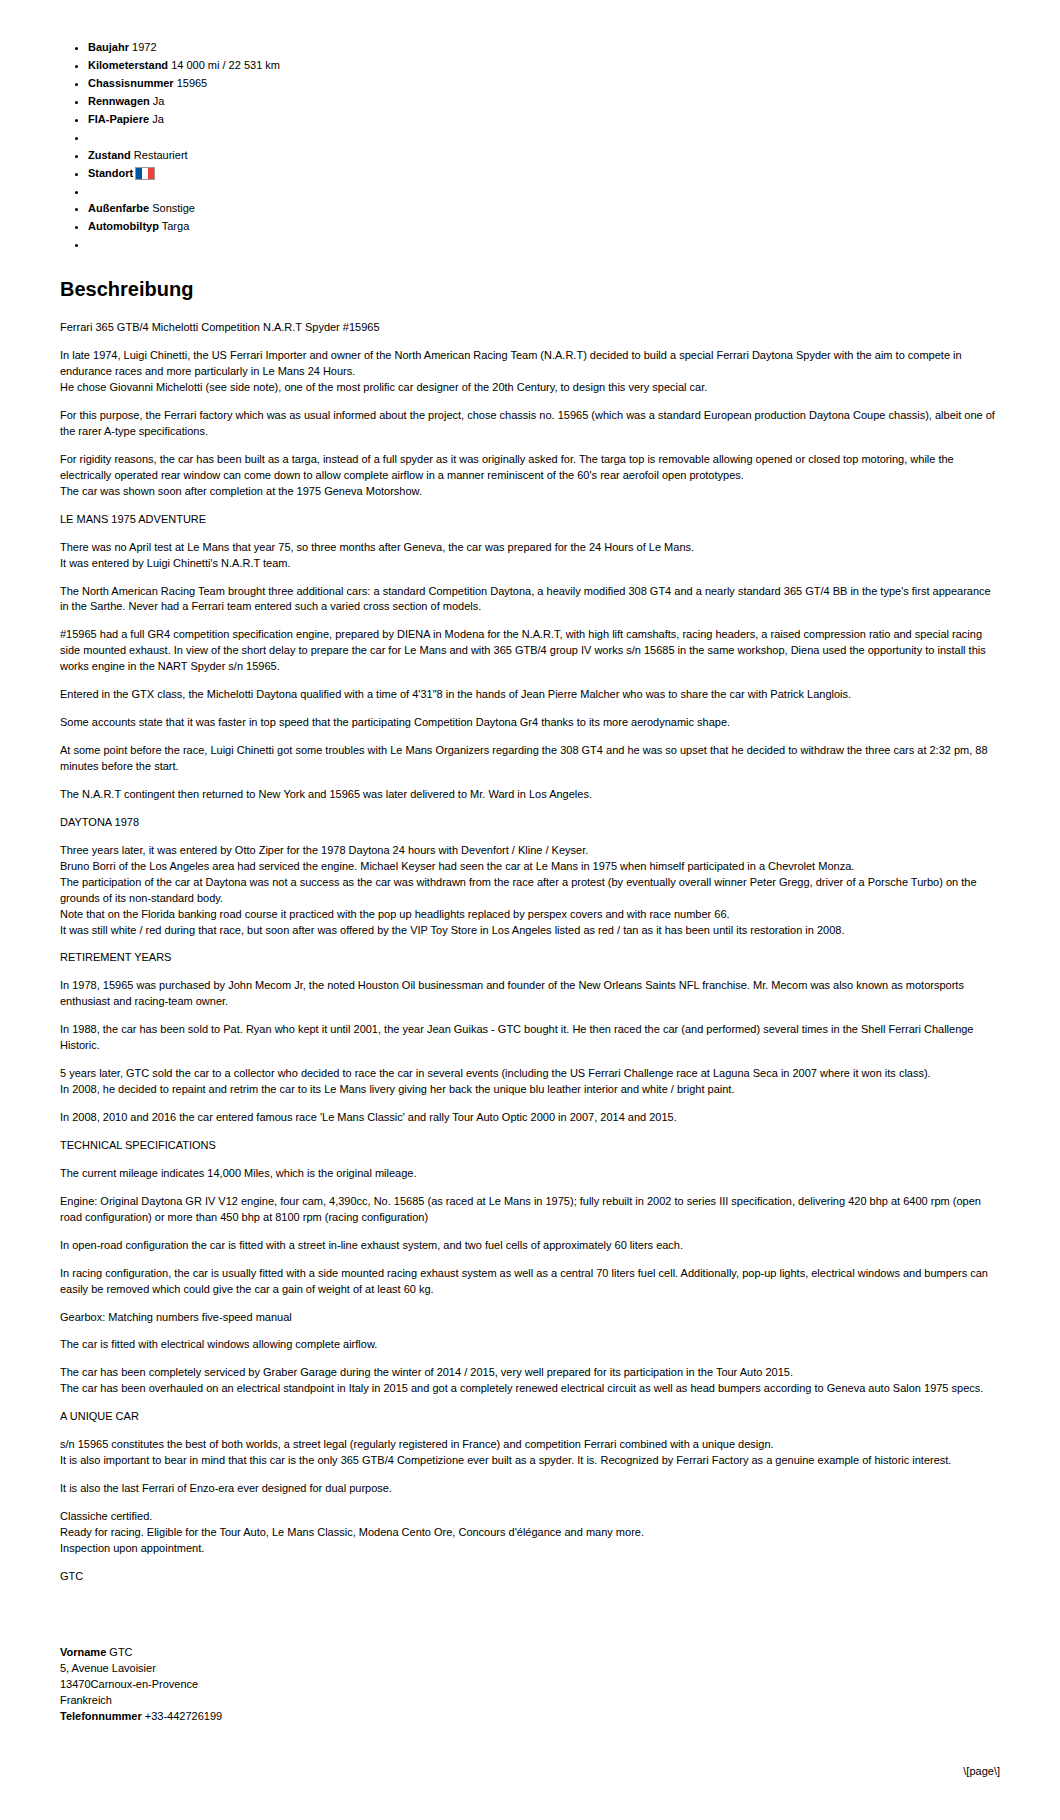Baujahr 1972
Kilometerstand 14 000 mi / 22 531 km
Chassisnummer 15965
Rennwagen Ja
FIA-Papiere Ja
Zustand Restauriert
Standort
Außenfarbe Sonstige
Automobiltyp Targa
Beschreibung
Ferrari 365 GTB/4 Michelotti Competition N.A.R.T Spyder #15965
In late 1974, Luigi Chinetti, the US Ferrari Importer and owner of the North American Racing Team (N.A.R.T) decided to build a special Ferrari Daytona Spyder with the aim to compete in endurance races and more particularly in Le Mans 24 Hours.
He chose Giovanni Michelotti (see side note), one of the most prolific car designer of the 20th Century, to design this very special car.
For this purpose, the Ferrari factory which was as usual informed about the project, chose chassis no. 15965 (which was a standard European production Daytona Coupe chassis), albeit one of the rarer A-type specifications.
For rigidity reasons, the car has been built as a targa, instead of a full spyder as it was originally asked for. The targa top is removable allowing opened or closed top motoring, while the electrically operated rear window can come down to allow complete airflow in a manner reminiscent of the 60's rear aerofoil open prototypes.
The car was shown soon after completion at the 1975 Geneva Motorshow.
LE MANS 1975 ADVENTURE
There was no April test at Le Mans that year 75, so three months after Geneva, the car was prepared for the 24 Hours of Le Mans.
It was entered by Luigi Chinetti's N.A.R.T team.
The North American Racing Team brought three additional cars: a standard Competition Daytona, a heavily modified 308 GT4 and a nearly standard 365 GT/4 BB in the type's first appearance in the Sarthe. Never had a Ferrari team entered such a varied cross section of models.
#15965 had a full GR4 competition specification engine, prepared by DIENA in Modena for the N.A.R.T, with high lift camshafts, racing headers, a raised compression ratio and special racing side mounted exhaust. In view of the short delay to prepare the car for Le Mans and with 365 GTB/4 group IV works s/n 15685 in the same workshop, Diena used the opportunity to install this works engine in the NART Spyder s/n 15965.
Entered in the GTX class, the Michelotti Daytona qualified with a time of 4'31"8 in the hands of Jean Pierre Malcher who was to share the car with Patrick Langlois.
Some accounts state that it was faster in top speed that the participating Competition Daytona Gr4 thanks to its more aerodynamic shape.
At some point before the race, Luigi Chinetti got some troubles with Le Mans Organizers regarding the 308 GT4 and he was so upset that he decided to withdraw the three cars at 2:32 pm, 88 minutes before the start.
The N.A.R.T contingent then returned to New York and 15965 was later delivered to Mr. Ward in Los Angeles.
DAYTONA 1978
Three years later, it was entered by Otto Ziper for the 1978 Daytona 24 hours with Devenfort / Kline / Keyser.
Bruno Borri of the Los Angeles area had serviced the engine. Michael Keyser had seen the car at Le Mans in 1975 when himself participated in a Chevrolet Monza.
The participation of the car at Daytona was not a success as the car was withdrawn from the race after a protest (by eventually overall winner Peter Gregg, driver of a Porsche Turbo) on the grounds of its non-standard body.
Note that on the Florida banking road course it practiced with the pop up headlights replaced by perspex covers and with race number 66.
It was still white / red during that race, but soon after was offered by the VIP Toy Store in Los Angeles listed as red / tan as it has been until its restoration in 2008.
RETIREMENT YEARS
In 1978, 15965 was purchased by John Mecom Jr, the noted Houston Oil businessman and founder of the New Orleans Saints NFL franchise. Mr. Mecom was also known as motorsports enthusiast and racing-team owner.
In 1988, the car has been sold to Pat. Ryan who kept it until 2001, the year Jean Guikas - GTC bought it. He then raced the car (and performed) several times in the Shell Ferrari Challenge Historic.
5 years later, GTC sold the car to a collector who decided to race the car in several events (including the US Ferrari Challenge race at Laguna Seca in 2007 where it won its class).
In 2008, he decided to repaint and retrim the car to its Le Mans livery giving her back the unique blu leather interior and white / bright paint.
In 2008, 2010 and 2016 the car entered famous race 'Le Mans Classic' and rally Tour Auto Optic 2000 in 2007, 2014 and 2015.
TECHNICAL SPECIFICATIONS
The current mileage indicates 14,000 Miles, which is the original mileage.
Engine: Original Daytona GR IV V12 engine, four cam, 4,390cc, No. 15685 (as raced at Le Mans in 1975); fully rebuilt in 2002 to series III specification, delivering 420 bhp at 6400 rpm (open road configuration) or more than 450 bhp at 8100 rpm (racing configuration)
In open-road configuration the car is fitted with a street in-line exhaust system, and two fuel cells of approximately 60 liters each.
In racing configuration, the car is usually fitted with a side mounted racing exhaust system as well as a central 70 liters fuel cell. Additionally, pop-up lights, electrical windows and bumpers can easily be removed which could give the car a gain of weight of at least 60 kg.
Gearbox: Matching numbers five-speed manual
The car is fitted with electrical windows allowing complete airflow.
The car has been completely serviced by Graber Garage during the winter of 2014 / 2015, very well prepared for its participation in the Tour Auto 2015.
The car has been overhauled on an electrical standpoint in Italy in 2015 and got a completely renewed electrical circuit as well as head bumpers according to Geneva auto Salon 1975 specs.
A UNIQUE CAR
s/n 15965 constitutes the best of both worlds, a street legal (regularly registered in France) and competition Ferrari combined with a unique design.
It is also important to bear in mind that this car is the only 365 GTB/4 Competizione ever built as a spyder. It is. Recognized by Ferrari Factory as a genuine example of historic interest.
It is also the last Ferrari of Enzo-era ever designed for dual purpose.
Classiche certified.
Ready for racing. Eligible for the Tour Auto, Le Mans Classic, Modena Cento Ore, Concours d'élégance and many more.
Inspection upon appointment.
GTC
Vorname GTC
5, Avenue Lavoisier
13470Carnoux-en-Provence
Frankreich
Telefonnummer +33-442726199
\[page\]